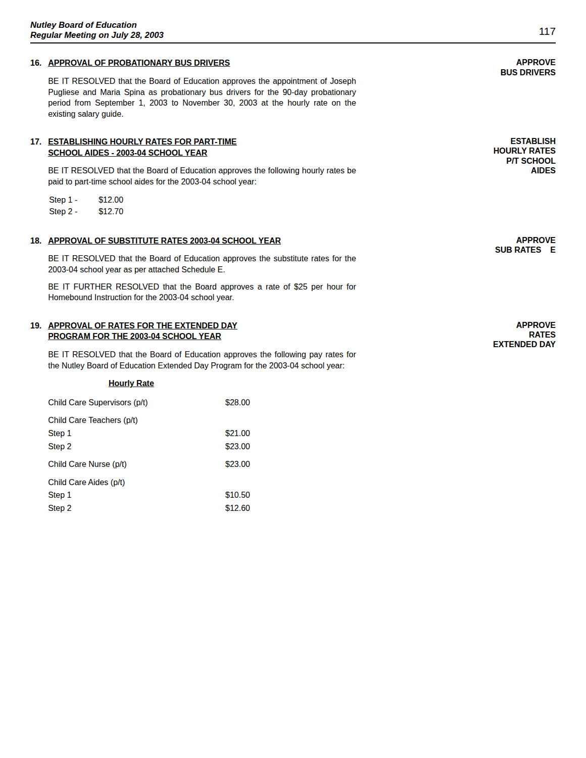Nutley Board of Education
Regular Meeting on July 28, 2003
117
APPROVE
BUS DRIVERS
16. APPROVAL OF PROBATIONARY BUS DRIVERS
BE IT RESOLVED that the Board of Education approves the appointment of Joseph Pugliese and Maria Spina as probationary bus drivers for the 90-day probationary period from September 1, 2003 to November 30, 2003 at the hourly rate on the existing salary guide.
ESTABLISH
HOURLY RATES
P/T SCHOOL
AIDES
17. ESTABLISHING HOURLY RATES FOR PART-TIME SCHOOL AIDES - 2003-04 SCHOOL YEAR
BE IT RESOLVED that the Board of Education approves the following hourly rates be paid to part-time school aides for the 2003-04 school year:
| Step 1 - | $12.00 |
| Step 2 - | $12.70 |
APPROVE
SUB RATESE
18. APPROVAL OF SUBSTITUTE RATES 2003-04 SCHOOL YEAR
BE IT RESOLVED that the Board of Education approves the substitute rates for the 2003-04 school year as per attached Schedule E.
BE IT FURTHER RESOLVED that the Board approves a rate of $25 per hour for Homebound Instruction for the 2003-04 school year.
APPROVE
RATES
EXTENDED DAY
19. APPROVAL OF RATES FOR THE EXTENDED DAY PROGRAM FOR THE 2003-04 SCHOOL YEAR
BE IT RESOLVED that the Board of Education approves the following pay rates for the Nutley Board of Education Extended Day Program for the 2003-04 school year:
Hourly Rate
| Child Care Supervisors (p/t) | $28.00 |
| Child Care Teachers (p/t) |
| Step 1 | $21.00 |
| Step 2 | $23.00 |
| Child Care Nurse (p/t) | $23.00 |
| Child Care Aides (p/t) |
| Step 1 | $10.50 |
| Step 2 | $12.60 |